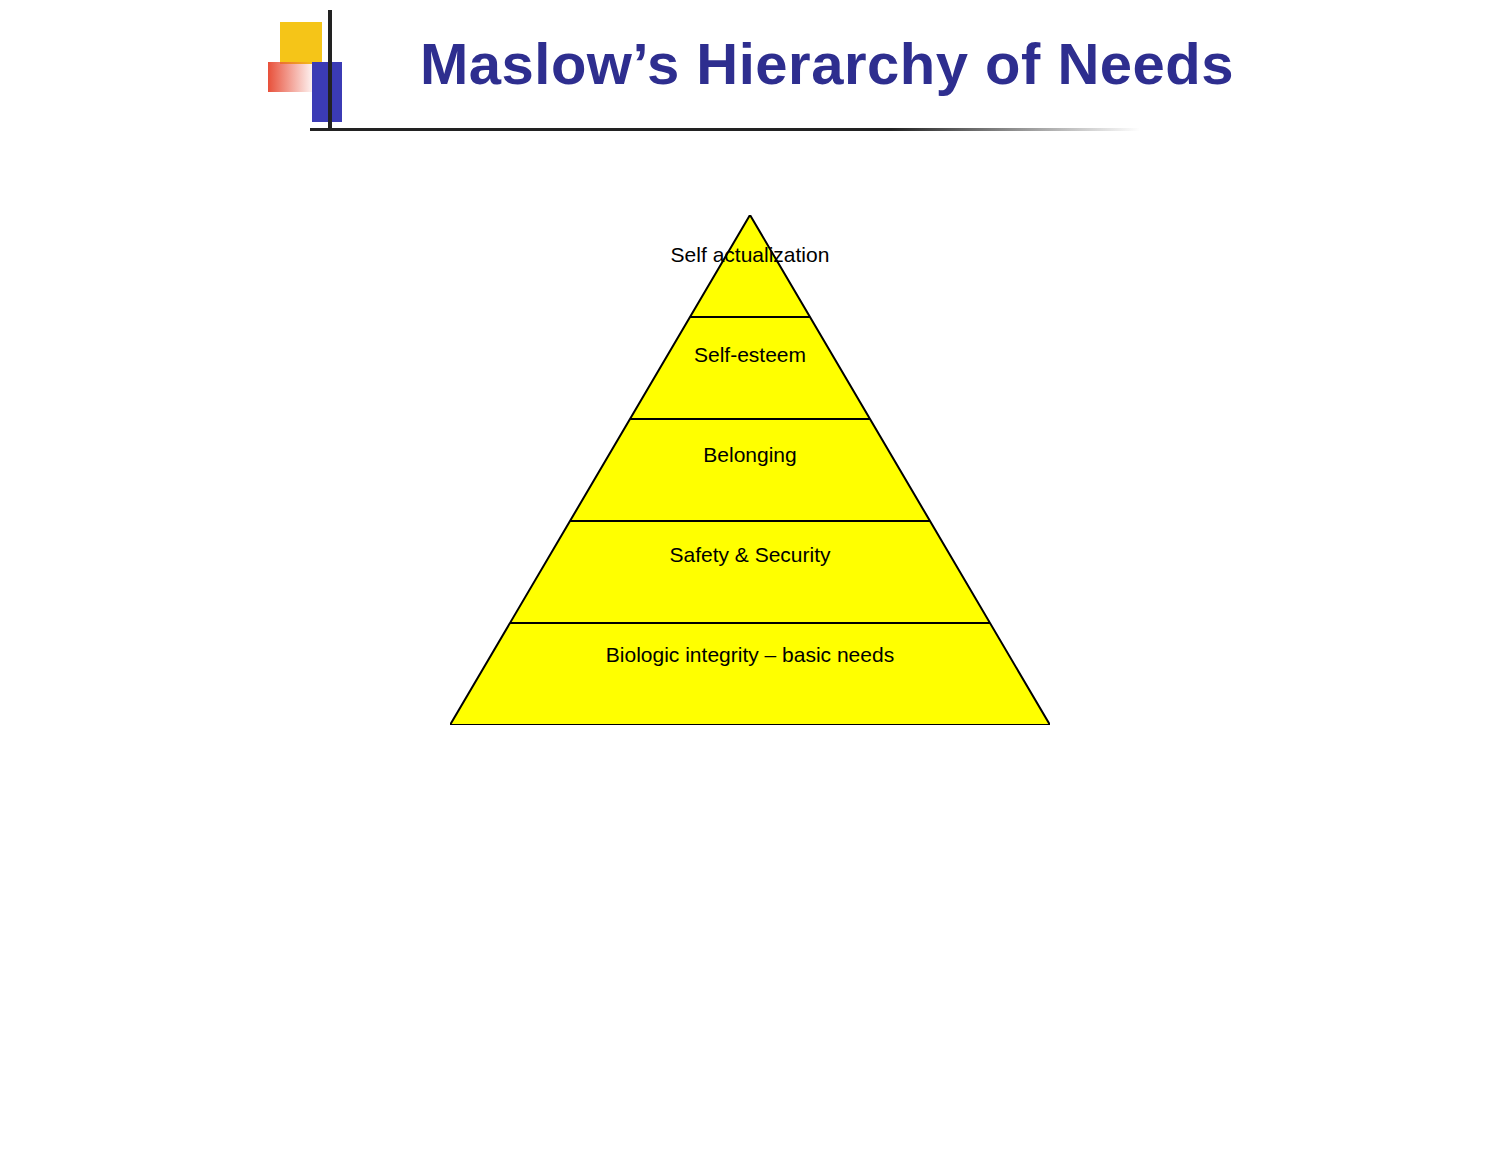Maslow’s Hierarchy of Needs
Self actualization
Self-esteem
Belonging
Safety & Security
Biologic integrity – basic needs